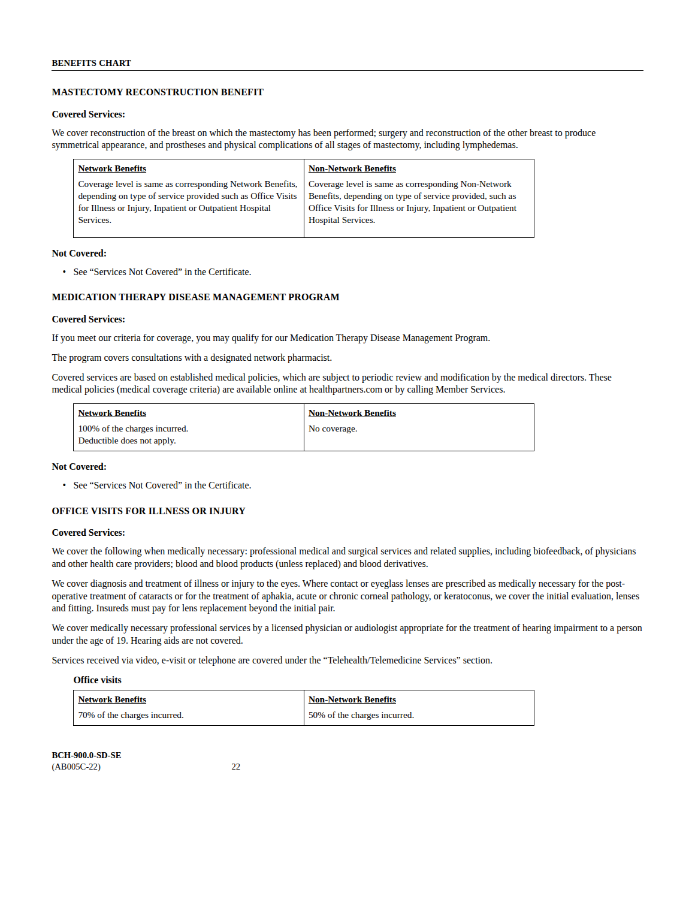BENEFITS CHART
MASTECTOMY RECONSTRUCTION BENEFIT
Covered Services:
We cover reconstruction of the breast on which the mastectomy has been performed; surgery and reconstruction of the other breast to produce symmetrical appearance, and prostheses and physical complications of all stages of mastectomy, including lymphedemas.
| Network Benefits Coverage level is same as corresponding Network Benefits, depending on type of service provided such as Office Visits for Illness or Injury, Inpatient or Outpatient Hospital Services. | Non-Network Benefits Coverage level is same as corresponding Non-Network Benefits, depending on type of service provided, such as Office Visits for Illness or Injury, Inpatient or Outpatient Hospital Services. |
Not Covered:
See “Services Not Covered” in the Certificate.
MEDICATION THERAPY DISEASE MANAGEMENT PROGRAM
Covered Services:
If you meet our criteria for coverage, you may qualify for our Medication Therapy Disease Management Program.
The program covers consultations with a designated network pharmacist.
Covered services are based on established medical policies, which are subject to periodic review and modification by the medical directors. These medical policies (medical coverage criteria) are available online at healthpartners.com or by calling Member Services.
| Network Benefits 100% of the charges incurred. Deductible does not apply. | Non-Network Benefits No coverage. |
Not Covered:
See “Services Not Covered” in the Certificate.
OFFICE VISITS FOR ILLNESS OR INJURY
Covered Services:
We cover the following when medically necessary: professional medical and surgical services and related supplies, including biofeedback, of physicians and other health care providers; blood and blood products (unless replaced) and blood derivatives.
We cover diagnosis and treatment of illness or injury to the eyes. Where contact or eyeglass lenses are prescribed as medically necessary for the post-operative treatment of cataracts or for the treatment of aphakia, acute or chronic corneal pathology, or keratoconus, we cover the initial evaluation, lenses and fitting. Insureds must pay for lens replacement beyond the initial pair.
We cover medically necessary professional services by a licensed physician or audiologist appropriate for the treatment of hearing impairment to a person under the age of 19. Hearing aids are not covered.
Services received via video, e-visit or telephone are covered under the “Telehealth/Telemedicine Services” section.
Office visits
| Network Benefits 70% of the charges incurred. | Non-Network Benefits 50% of the charges incurred. |
BCH-900.0-SD-SE
(AB005C-22)22